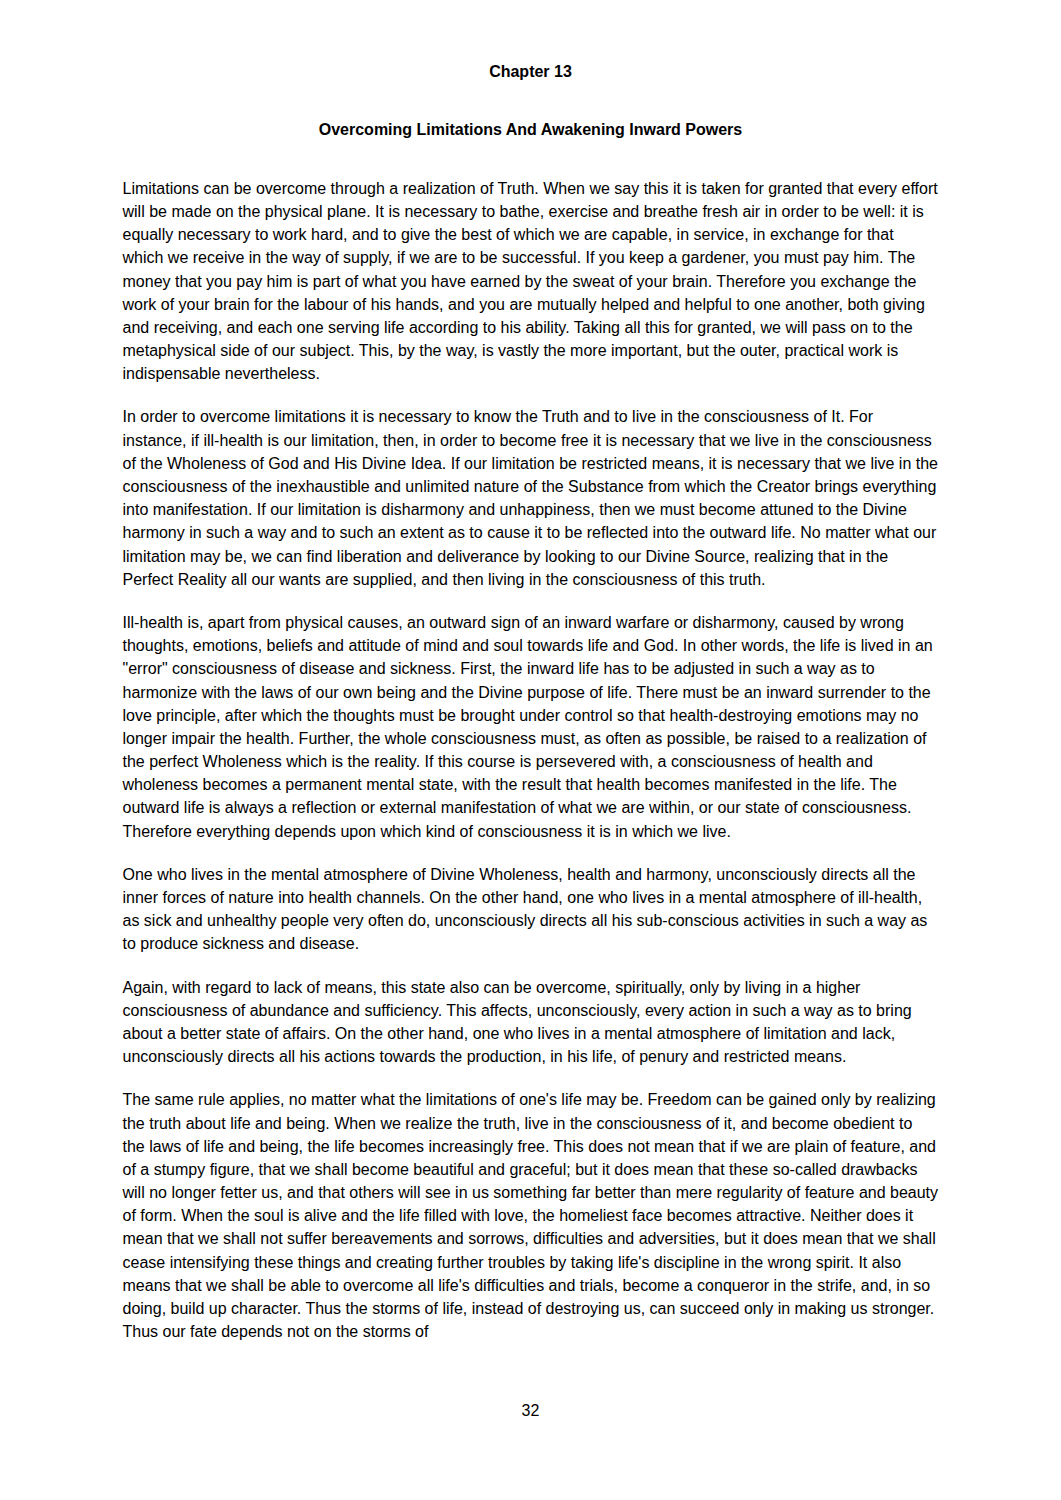Chapter 13
Overcoming Limitations And Awakening Inward Powers
Limitations can be overcome through a realization of Truth. When we say this it is taken for granted that every effort will be made on the physical plane. It is necessary to bathe, exercise and breathe fresh air in order to be well: it is equally necessary to work hard, and to give the best of which we are capable, in service, in exchange for that which we receive in the way of supply, if we are to be successful. If you keep a gardener, you must pay him. The money that you pay him is part of what you have earned by the sweat of your brain. Therefore you exchange the work of your brain for the labour of his hands, and you are mutually helped and helpful to one another, both giving and receiving, and each one serving life according to his ability. Taking all this for granted, we will pass on to the metaphysical side of our subject. This, by the way, is vastly the more important, but the outer, practical work is indispensable nevertheless.
In order to overcome limitations it is necessary to know the Truth and to live in the consciousness of It. For instance, if ill-health is our limitation, then, in order to become free it is necessary that we live in the consciousness of the Wholeness of God and His Divine Idea. If our limitation be restricted means, it is necessary that we live in the consciousness of the inexhaustible and unlimited nature of the Substance from which the Creator brings everything into manifestation. If our limitation is disharmony and unhappiness, then we must become attuned to the Divine harmony in such a way and to such an extent as to cause it to be reflected into the outward life. No matter what our limitation may be, we can find liberation and deliverance by looking to our Divine Source, realizing that in the Perfect Reality all our wants are supplied, and then living in the consciousness of this truth.
Ill-health is, apart from physical causes, an outward sign of an inward warfare or disharmony, caused by wrong thoughts, emotions, beliefs and attitude of mind and soul towards life and God. In other words, the life is lived in an "error" consciousness of disease and sickness. First, the inward life has to be adjusted in such a way as to harmonize with the laws of our own being and the Divine purpose of life. There must be an inward surrender to the love principle, after which the thoughts must be brought under control so that health-destroying emotions may no longer impair the health. Further, the whole consciousness must, as often as possible, be raised to a realization of the perfect Wholeness which is the reality. If this course is persevered with, a consciousness of health and wholeness becomes a permanent mental state, with the result that health becomes manifested in the life. The outward life is always a reflection or external manifestation of what we are within, or our state of consciousness. Therefore everything depends upon which kind of consciousness it is in which we live.
One who lives in the mental atmosphere of Divine Wholeness, health and harmony, unconsciously directs all the inner forces of nature into health channels. On the other hand, one who lives in a mental atmosphere of ill-health, as sick and unhealthy people very often do, unconsciously directs all his sub-conscious activities in such a way as to produce sickness and disease.
Again, with regard to lack of means, this state also can be overcome, spiritually, only by living in a higher consciousness of abundance and sufficiency. This affects, unconsciously, every action in such a way as to bring about a better state of affairs. On the other hand, one who lives in a mental atmosphere of limitation and lack, unconsciously directs all his actions towards the production, in his life, of penury and restricted means.
The same rule applies, no matter what the limitations of one's life may be. Freedom can be gained only by realizing the truth about life and being. When we realize the truth, live in the consciousness of it, and become obedient to the laws of life and being, the life becomes increasingly free. This does not mean that if we are plain of feature, and of a stumpy figure, that we shall become beautiful and graceful; but it does mean that these so-called drawbacks will no longer fetter us, and that others will see in us something far better than mere regularity of feature and beauty of form. When the soul is alive and the life filled with love, the homeliest face becomes attractive. Neither does it mean that we shall not suffer bereavements and sorrows, difficulties and adversities, but it does mean that we shall cease intensifying these things and creating further troubles by taking life's discipline in the wrong spirit. It also means that we shall be able to overcome all life's difficulties and trials, become a conqueror in the strife, and, in so doing, build up character. Thus the storms of life, instead of destroying us, can succeed only in making us stronger. Thus our fate depends not on the storms of
32